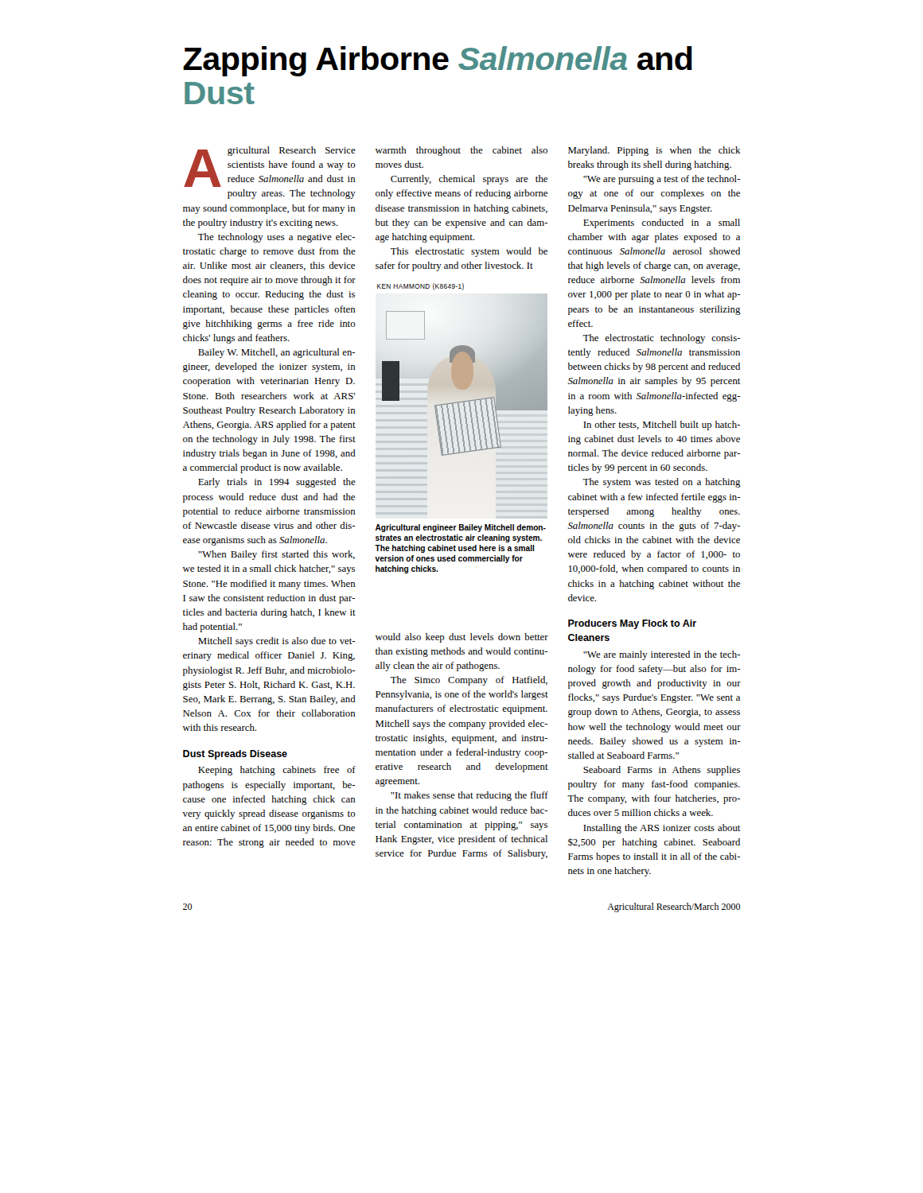Zapping Airborne Salmonella and Dust
Agricultural Research Service scientists have found a way to reduce Salmonella and dust in poultry areas. The technology may sound commonplace, but for many in the poultry industry it's exciting news.
The technology uses a negative electrostatic charge to remove dust from the air. Unlike most air cleaners, this device does not require air to move through it for cleaning to occur. Reducing the dust is important, because these particles often give hitchhiking germs a free ride into chicks' lungs and feathers.
Bailey W. Mitchell, an agricultural engineer, developed the ionizer system, in cooperation with veterinarian Henry D. Stone. Both researchers work at ARS' Southeast Poultry Research Laboratory in Athens, Georgia. ARS applied for a patent on the technology in July 1998. The first industry trials began in June of 1998, and a commercial product is now available.
Early trials in 1994 suggested the process would reduce dust and had the potential to reduce airborne transmission of Newcastle disease virus and other disease organisms such as Salmonella.
"When Bailey first started this work, we tested it in a small chick hatcher," says Stone. "He modified it many times. When I saw the consistent reduction in dust particles and bacteria during hatch, I knew it had potential."
Mitchell says credit is also due to veterinary medical officer Daniel J. King, physiologist R. Jeff Buhr, and microbiologists Peter S. Holt, Richard K. Gast, K.H. Seo, Mark E. Berrang, S. Stan Bailey, and Nelson A. Cox for their collaboration with this research.
Dust Spreads Disease
Keeping hatching cabinets free of pathogens is especially important, because one infected hatching chick can very quickly spread disease organisms to an entire cabinet of 15,000 tiny birds. One reason: The strong air needed to move warmth throughout the cabinet also moves dust.
Currently, chemical sprays are the only effective means of reducing airborne disease transmission in hatching cabinets, but they can be expensive and can damage hatching equipment.
This electrostatic system would be safer for poultry and other livestock. It
KEN HAMMOND (K8649-1)
Agricultural engineer Bailey Mitchell demonstrates an electrostatic air cleaning system. The hatching cabinet used here is a small version of ones used commercially for hatching chicks.
would also keep dust levels down better than existing methods and would continually clean the air of pathogens.
The Simco Company of Hatfield, Pennsylvania, is one of the world's largest manufacturers of electrostatic equipment. Mitchell says the company provided electrostatic insights, equipment, and instrumentation under a federal-industry cooperative research and development agreement.
"It makes sense that reducing the fluff in the hatching cabinet would reduce bacterial contamination at pipping," says Hank Engster, vice president of technical service for Purdue Farms of Salisbury, Maryland. Pipping is when the chick breaks through its shell during hatching.
"We are pursuing a test of the technology at one of our complexes on the Delmarva Peninsula," says Engster.
Experiments conducted in a small chamber with agar plates exposed to a continuous Salmonella aerosol showed that high levels of charge can, on average, reduce airborne Salmonella levels from over 1,000 per plate to near 0 in what appears to be an instantaneous sterilizing effect.
The electrostatic technology consistently reduced Salmonella transmission between chicks by 98 percent and reduced Salmonella in air samples by 95 percent in a room with Salmonella-infected egg-laying hens.
In other tests, Mitchell built up hatching cabinet dust levels to 40 times above normal. The device reduced airborne particles by 99 percent in 60 seconds.
The system was tested on a hatching cabinet with a few infected fertile eggs interspersed among healthy ones. Salmonella counts in the guts of 7-day-old chicks in the cabinet with the device were reduced by a factor of 1,000- to 10,000-fold, when compared to counts in chicks in a hatching cabinet without the device.
Producers May Flock to Air Cleaners
"We are mainly interested in the technology for food safety—but also for improved growth and productivity in our flocks," says Purdue's Engster. "We sent a group down to Athens, Georgia, to assess how well the technology would meet our needs. Bailey showed us a system installed at Seaboard Farms."
Seaboard Farms in Athens supplies poultry for many fast-food companies. The company, with four hatcheries, produces over 5 million chicks a week.
Installing the ARS ionizer costs about $2,500 per hatching cabinet. Seaboard Farms hopes to install it in all of the cabinets in one hatchery.
20
Agricultural Research/March 2000